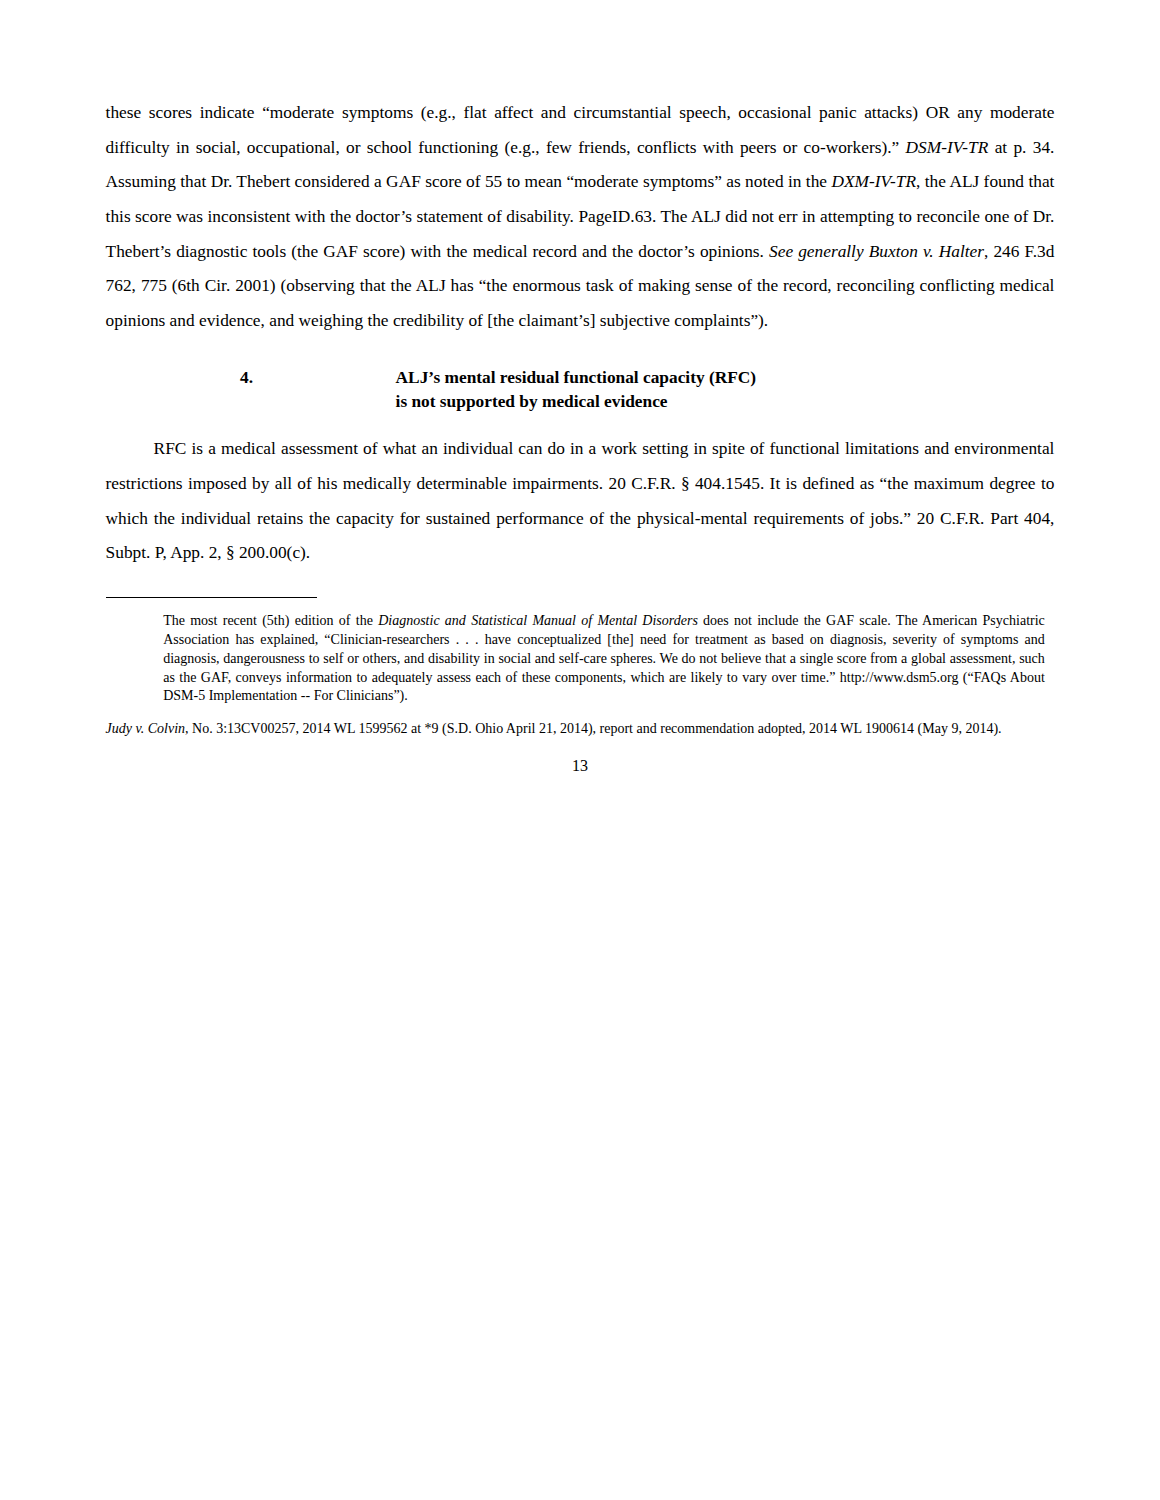these scores indicate “moderate symptoms (e.g., flat affect and circumstantial speech, occasional panic attacks) OR any moderate difficulty in social, occupational, or school functioning (e.g., few friends, conflicts with peers or co-workers).” DSM-IV-TR at p. 34. Assuming that Dr. Thebert considered a GAF score of 55 to mean “moderate symptoms” as noted in the DXM-IV-TR, the ALJ found that this score was inconsistent with the doctor’s statement of disability. PageID.63. The ALJ did not err in attempting to reconcile one of Dr. Thebert’s diagnostic tools (the GAF score) with the medical record and the doctor’s opinions. See generally Buxton v. Halter, 246 F.3d 762, 775 (6th Cir. 2001) (observing that the ALJ has “the enormous task of making sense of the record, reconciling conflicting medical opinions and evidence, and weighing the credibility of [the claimant’s] subjective complaints”).
| 4. | ALJ’s mental residual functional capacity (RFC) is not supported by medical evidence |
RFC is a medical assessment of what an individual can do in a work setting in spite of functional limitations and environmental restrictions imposed by all of his medically determinable impairments. 20 C.F.R. § 404.1545. It is defined as “the maximum degree to which the individual retains the capacity for sustained performance of the physical-mental requirements of jobs.” 20 C.F.R. Part 404, Subpt. P, App. 2, § 200.00(c).
The most recent (5th) edition of the Diagnostic and Statistical Manual of Mental Disorders does not include the GAF scale. The American Psychiatric Association has explained, “Clinician-researchers . . . have conceptualized [the] need for treatment as based on diagnosis, severity of symptoms and diagnosis, dangerousness to self or others, and disability in social and self-care spheres. We do not believe that a single score from a global assessment, such as the GAF, conveys information to adequately assess each of these components, which are likely to vary over time.” http://www.dsm5.org (“FAQs About DSM-5 Implementation -- For Clinicians”).
Judy v. Colvin, No. 3:13CV00257, 2014 WL 1599562 at *9 (S.D. Ohio April 21, 2014), report and recommendation adopted, 2014 WL 1900614 (May 9, 2014).
13